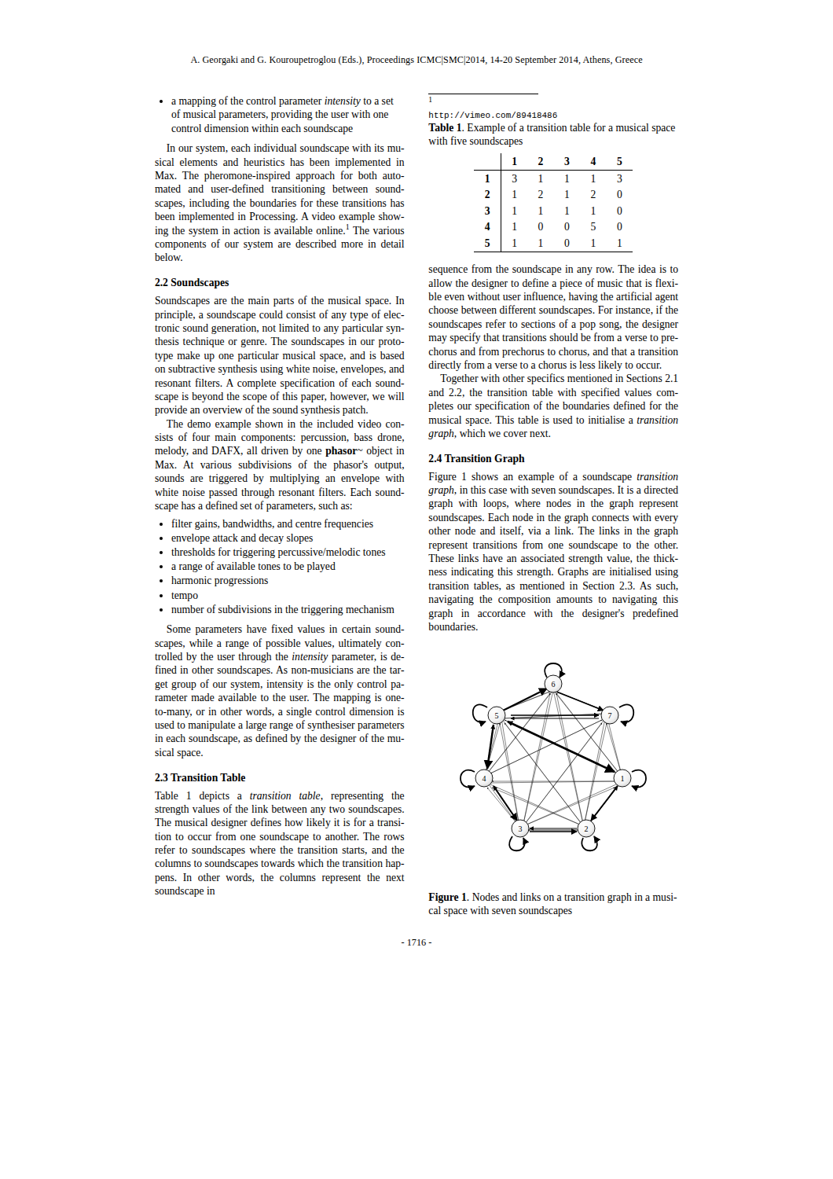A. Georgaki and G. Kouroupetroglou (Eds.), Proceedings ICMC|SMC|2014, 14-20 September 2014, Athens, Greece
a mapping of the control parameter intensity to a set of musical parameters, providing the user with one control dimension within each soundscape
In our system, each individual soundscape with its musical elements and heuristics has been implemented in Max. The pheromone-inspired approach for both automated and user-defined transitioning between soundscapes, including the boundaries for these transitions has been implemented in Processing. A video example showing the system in action is available online.1 The various components of our system are described more in detail below.
2.2 Soundscapes
Soundscapes are the main parts of the musical space. In principle, a soundscape could consist of any type of electronic sound generation, not limited to any particular synthesis technique or genre. The soundscapes in our prototype make up one particular musical space, and is based on subtractive synthesis using white noise, envelopes, and resonant filters. A complete specification of each soundscape is beyond the scope of this paper, however, we will provide an overview of the sound synthesis patch.
The demo example shown in the included video consists of four main components: percussion, bass drone, melody, and DAFX, all driven by one phasor~ object in Max. At various subdivisions of the phasor's output, sounds are triggered by multiplying an envelope with white noise passed through resonant filters. Each soundscape has a defined set of parameters, such as:
filter gains, bandwidths, and centre frequencies
envelope attack and decay slopes
thresholds for triggering percussive/melodic tones
a range of available tones to be played
harmonic progressions
tempo
number of subdivisions in the triggering mechanism
Some parameters have fixed values in certain soundscapes, while a range of possible values, ultimately controlled by the user through the intensity parameter, is defined in other soundscapes. As non-musicians are the target group of our system, intensity is the only control parameter made available to the user. The mapping is one-to-many, or in other words, a single control dimension is used to manipulate a large range of synthesiser parameters in each soundscape, as defined by the designer of the musical space.
2.3 Transition Table
Table 1 depicts a transition table, representing the strength values of the link between any two soundscapes. The musical designer defines how likely it is for a transition to occur from one soundscape to another. The rows refer to soundscapes where the transition starts, and the columns to soundscapes towards which the transition happens. In other words, the columns represent the next soundscape in
1 http://vimeo.com/89418486
Table 1. Example of a transition table for a musical space with five soundscapes
| | 1 | 2 | 3 | 4 | 5 |
| --- | --- | --- | --- | --- | --- |
| 1 | 3 | 1 | 1 | 1 | 3 |
| 2 | 1 | 2 | 1 | 2 | 0 |
| 3 | 1 | 1 | 1 | 1 | 0 |
| 4 | 1 | 0 | 0 | 5 | 0 |
| 5 | 1 | 1 | 0 | 1 | 1 |
sequence from the soundscape in any row. The idea is to allow the designer to define a piece of music that is flexible even without user influence, having the artificial agent choose between different soundscapes. For instance, if the soundscapes refer to sections of a pop song, the designer may specify that transitions should be from a verse to prechorus and from prechorus to chorus, and that a transition directly from a verse to a chorus is less likely to occur.
Together with other specifics mentioned in Sections 2.1 and 2.2, the transition table with specified values completes our specification of the boundaries defined for the musical space. This table is used to initialise a transition graph, which we cover next.
2.4 Transition Graph
Figure 1 shows an example of a soundscape transition graph, in this case with seven soundscapes. It is a directed graph with loops, where nodes in the graph represent soundscapes. Each node in the graph connects with every other node and itself, via a link. The links in the graph represent transitions from one soundscape to the other. These links have an associated strength value, the thickness indicating this strength. Graphs are initialised using transition tables, as mentioned in Section 2.3. As such, navigating the composition amounts to navigating this graph in accordance with the designer's predefined boundaries.
6 5 7 4 1 3 2
Figure 1. Nodes and links on a transition graph in a musical space with seven soundscapes
- 1716 -